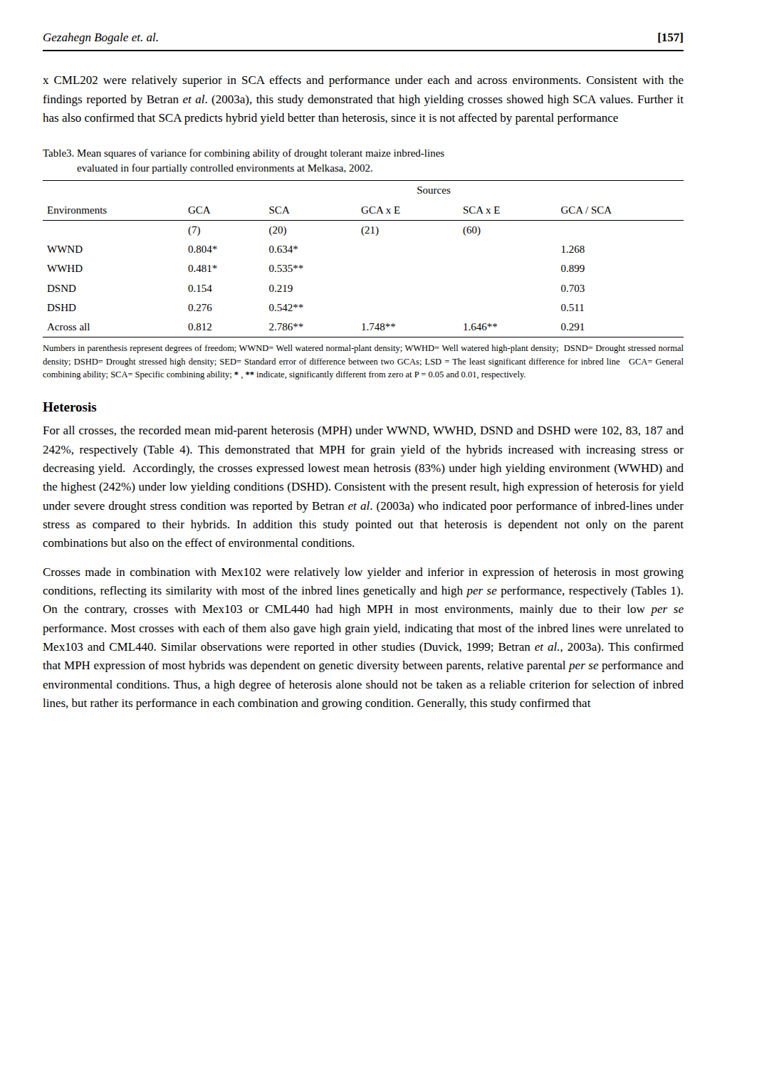Gezahegn Bogale et. al. [157]
x CML202 were relatively superior in SCA effects and performance under each and across environments. Consistent with the findings reported by Betran et al. (2003a), this study demonstrated that high yielding crosses showed high SCA values. Further it has also confirmed that SCA predicts hybrid yield better than heterosis, since it is not affected by parental performance
Table3. Mean squares of variance for combining ability of drought tolerant maize inbred-lines evaluated in four partially controlled environments at Melkasa, 2002.
| | Sources |
| --- | --- |
| Environments | GCA | SCA | GCA x E | SCA x E | GCA / SCA |
| | (7) | (20) | (21) | (60) | |
| WWND | 0.804* | 0.634* | | | 1.268 |
| WWHD | 0.481* | 0.535** | | | 0.899 |
| DSND | 0.154 | 0.219 | | | 0.703 |
| DSHD | 0.276 | 0.542** | | | 0.511 |
| Across all | 0.812 | 2.786** | 1.748** | 1.646** | 0.291 |
Numbers in parenthesis represent degrees of freedom; WWND= Well watered normal-plant density; WWHD= Well watered high-plant density; DSND= Drought stressed normal density; DSHD= Drought stressed high density; SED= Standard error of difference between two GCAs; LSD = The least significant difference for inbred line GCA= General combining ability; SCA= Specific combining ability; * , ** indicate, significantly different from zero at P = 0.05 and 0.01, respectively.
Heterosis
For all crosses, the recorded mean mid-parent heterosis (MPH) under WWND, WWHD, DSND and DSHD were 102, 83, 187 and 242%, respectively (Table 4). This demonstrated that MPH for grain yield of the hybrids increased with increasing stress or decreasing yield. Accordingly, the crosses expressed lowest mean hetrosis (83%) under high yielding environment (WWHD) and the highest (242%) under low yielding conditions (DSHD). Consistent with the present result, high expression of heterosis for yield under severe drought stress condition was reported by Betran et al. (2003a) who indicated poor performance of inbred-lines under stress as compared to their hybrids. In addition this study pointed out that heterosis is dependent not only on the parent combinations but also on the effect of environmental conditions.
Crosses made in combination with Mex102 were relatively low yielder and inferior in expression of heterosis in most growing conditions, reflecting its similarity with most of the inbred lines genetically and high per se performance, respectively (Tables 1). On the contrary, crosses with Mex103 or CML440 had high MPH in most environments, mainly due to their low per se performance. Most crosses with each of them also gave high grain yield, indicating that most of the inbred lines were unrelated to Mex103 and CML440. Similar observations were reported in other studies (Duvick, 1999; Betran et al., 2003a). This confirmed that MPH expression of most hybrids was dependent on genetic diversity between parents, relative parental per se performance and environmental conditions. Thus, a high degree of heterosis alone should not be taken as a reliable criterion for selection of inbred lines, but rather its performance in each combination and growing condition. Generally, this study confirmed that